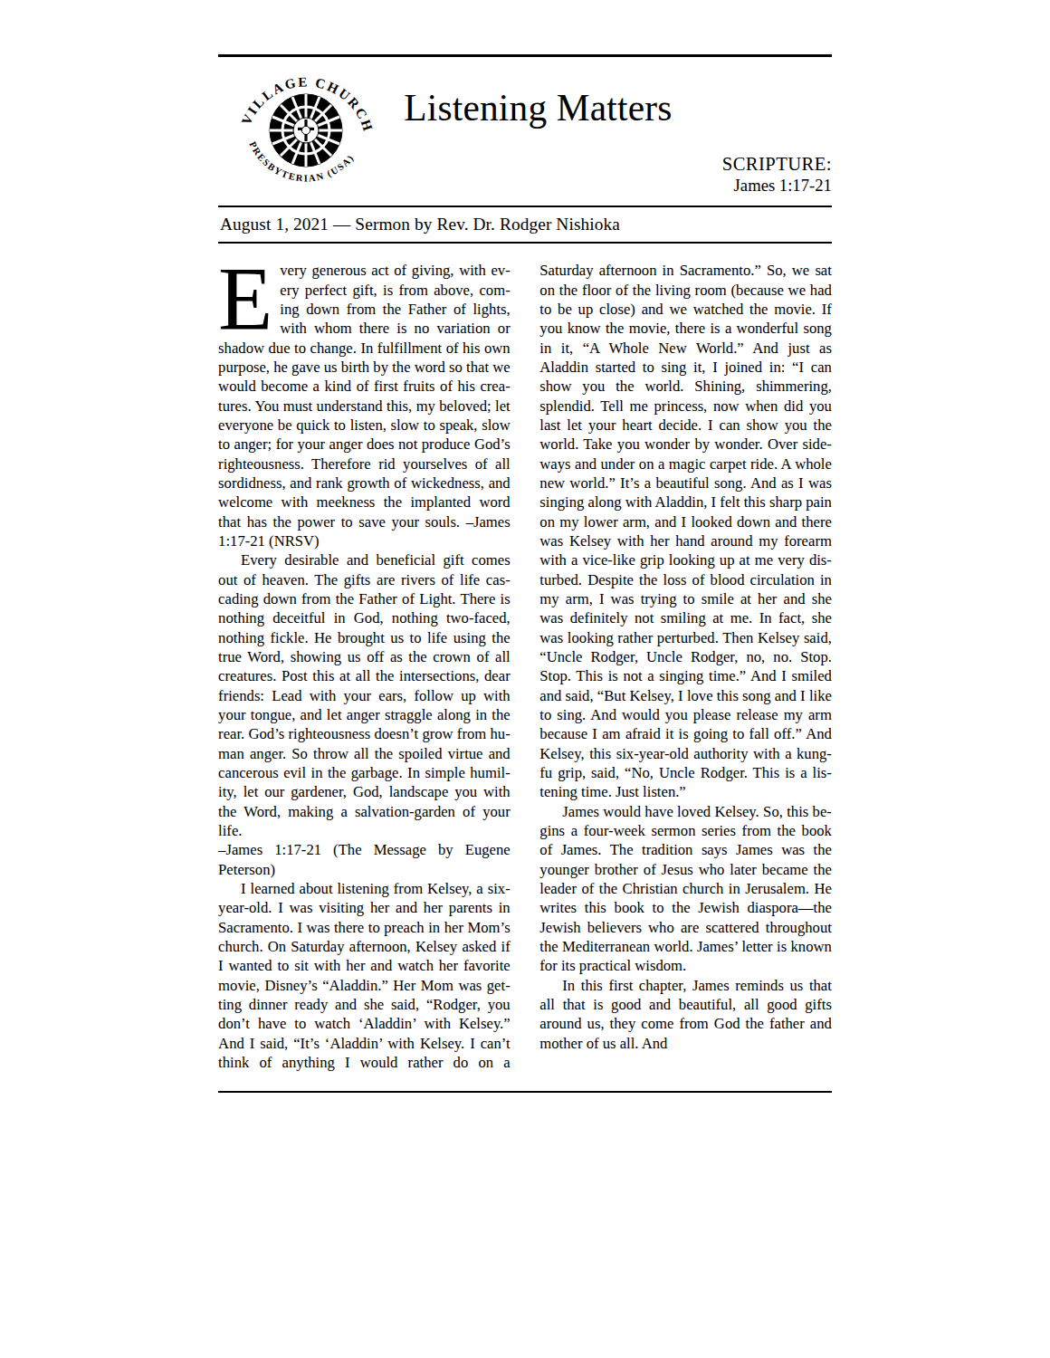VILLAGE CHURCH PRESBYTERIAN (USA)
Listening Matters
SCRIPTURE:
James 1:17-21
August 1, 2021 — Sermon by Rev. Dr. Rodger Nishioka
Every generous act of giving, with every perfect gift, is from above, coming down from the Father of lights, with whom there is no variation or shadow due to change. In fulfillment of his own purpose, he gave us birth by the word so that we would become a kind of first fruits of his creatures. You must understand this, my beloved; let everyone be quick to listen, slow to speak, slow to anger; for your anger does not produce God’s righteousness. Therefore rid yourselves of all sordidness, and rank growth of wickedness, and welcome with meekness the implanted word that has the power to save your souls. –James 1:17-21 (NRSV)
Every desirable and beneficial gift comes out of heaven. The gifts are rivers of life cascading down from the Father of Light. There is nothing deceitful in God, nothing two-faced, nothing fickle. He brought us to life using the true Word, showing us off as the crown of all creatures. Post this at all the intersections, dear friends: Lead with your ears, follow up with your tongue, and let anger straggle along in the rear. God’s righteousness doesn’t grow from human anger. So throw all the spoiled virtue and cancerous evil in the garbage. In simple humility, let our gardener, God, landscape you with the Word, making a salvation-garden of your life.
–James 1:17-21 (The Message by Eugene Peterson)
I learned about listening from Kelsey, a six-year-old. I was visiting her and her parents in Sacramento. I was there to preach in her Mom’s church. On Saturday afternoon, Kelsey asked if I wanted to sit with her and watch her favorite movie, Disney’s “Aladdin.” Her Mom was getting dinner ready and she said, “Rodger, you don’t have to watch ‘Aladdin’ with Kelsey.” And I said, “It’s ‘Aladdin’ with Kelsey. I can’t think of anything I would rather do on a Saturday afternoon in Sacramento.” So, we sat on the floor of the living room (because we had to be up close) and we watched the movie. If you know the movie, there is a wonderful song in it, “A Whole New World.” And just as Aladdin started to sing it, I joined in: “I can show you the world. Shining, shimmering, splendid. Tell me princess, now when did you last let your heart decide. I can show you the world. Take you wonder by wonder. Over sideways and under on a magic carpet ride. A whole new world.” It’s a beautiful song. And as I was singing along with Aladdin, I felt this sharp pain on my lower arm, and I looked down and there was Kelsey with her hand around my forearm with a vice-like grip looking up at me very disturbed. Despite the loss of blood circulation in my arm, I was trying to smile at her and she was definitely not smiling at me. In fact, she was looking rather perturbed. Then Kelsey said, “Uncle Rodger, Uncle Rodger, no, no. Stop. Stop. This is not a singing time.” And I smiled and said, “But Kelsey, I love this song and I like to sing. And would you please release my arm because I am afraid it is going to fall off.” And Kelsey, this six-year-old authority with a kung-fu grip, said, “No, Uncle Rodger. This is a listening time. Just listen.”
James would have loved Kelsey. So, this begins a four-week sermon series from the book of James. The tradition says James was the younger brother of Jesus who later became the leader of the Christian church in Jerusalem. He writes this book to the Jewish diaspora—the Jewish believers who are scattered throughout the Mediterranean world. James’ letter is known for its practical wisdom.
In this first chapter, James reminds us that all that is good and beautiful, all good gifts around us, they come from God the father and mother of us all. And